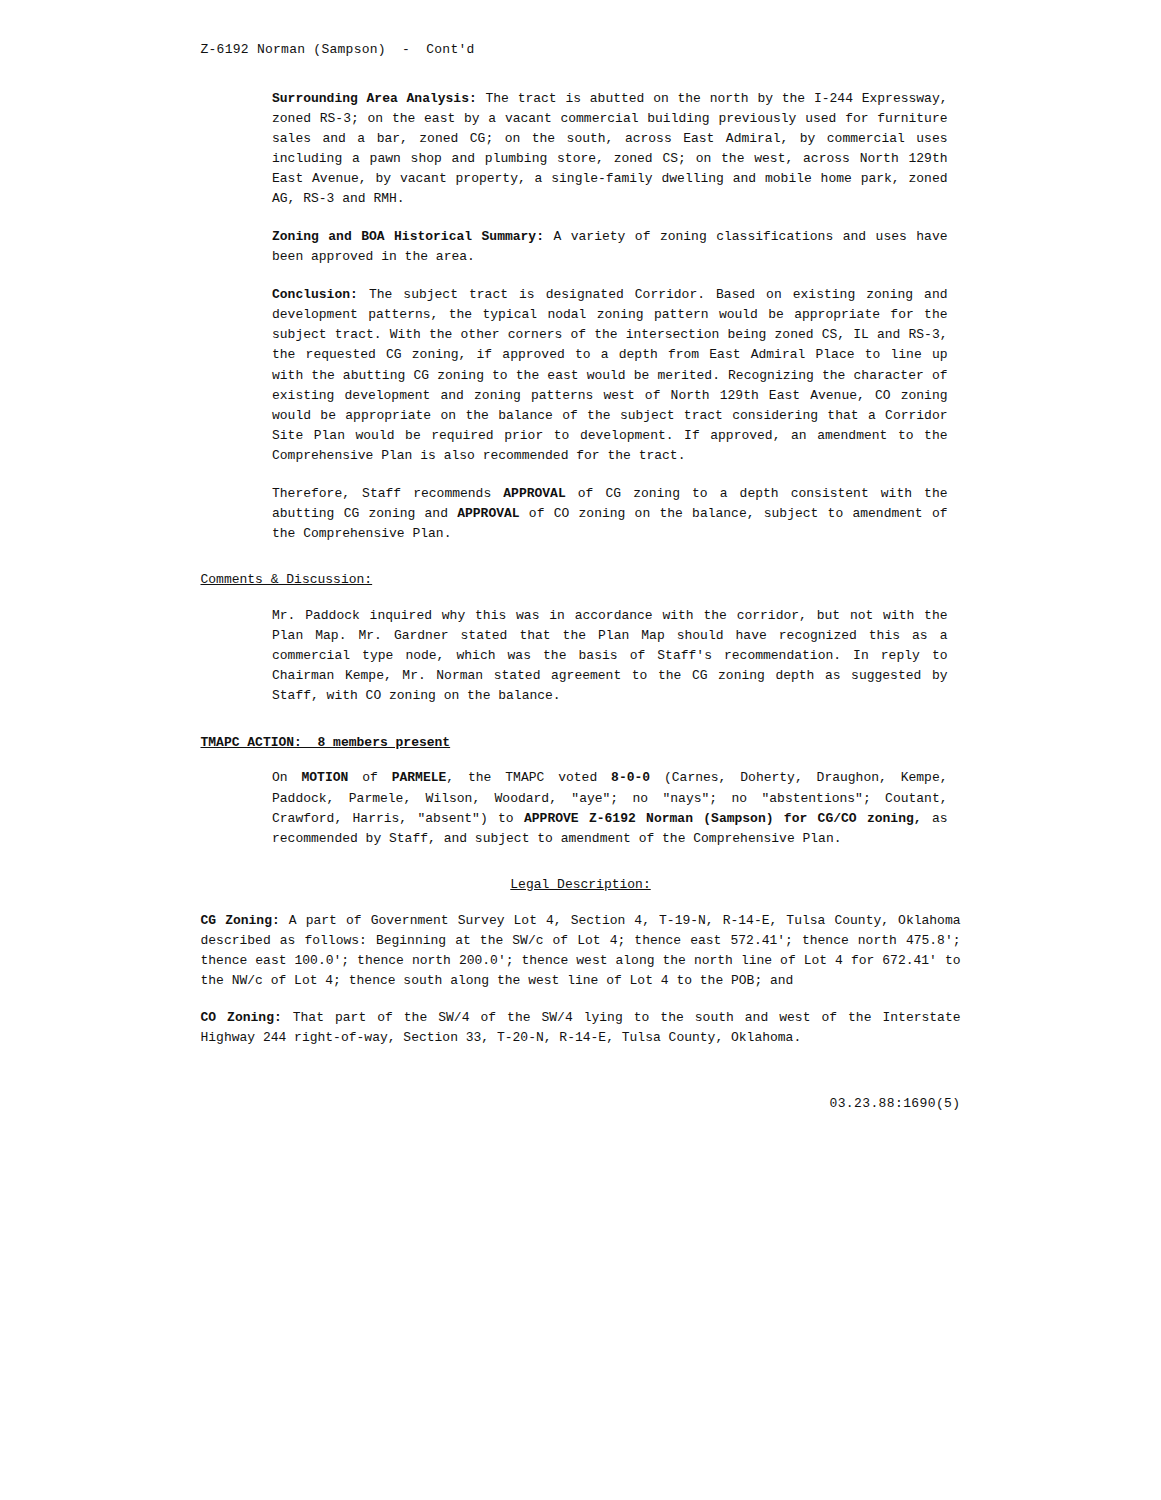Z-6192 Norman (Sampson) - Cont'd
Surrounding Area Analysis: The tract is abutted on the north by the I-244 Expressway, zoned RS-3; on the east by a vacant commercial building previously used for furniture sales and a bar, zoned CG; on the south, across East Admiral, by commercial uses including a pawn shop and plumbing store, zoned CS; on the west, across North 129th East Avenue, by vacant property, a single-family dwelling and mobile home park, zoned AG, RS-3 and RMH.
Zoning and BOA Historical Summary: A variety of zoning classifications and uses have been approved in the area.
Conclusion: The subject tract is designated Corridor. Based on existing zoning and development patterns, the typical nodal zoning pattern would be appropriate for the subject tract. With the other corners of the intersection being zoned CS, IL and RS-3, the requested CG zoning, if approved to a depth from East Admiral Place to line up with the abutting CG zoning to the east would be merited. Recognizing the character of existing development and zoning patterns west of North 129th East Avenue, CO zoning would be appropriate on the balance of the subject tract considering that a Corridor Site Plan would be required prior to development. If approved, an amendment to the Comprehensive Plan is also recommended for the tract.
Therefore, Staff recommends APPROVAL of CG zoning to a depth consistent with the abutting CG zoning and APPROVAL of CO zoning on the balance, subject to amendment of the Comprehensive Plan.
Comments & Discussion:
Mr. Paddock inquired why this was in accordance with the corridor, but not with the Plan Map. Mr. Gardner stated that the Plan Map should have recognized this as a commercial type node, which was the basis of Staff's recommendation. In reply to Chairman Kempe, Mr. Norman stated agreement to the CG zoning depth as suggested by Staff, with CO zoning on the balance.
TMAPC ACTION: 8 members present
On MOTION of PARMELE, the TMAPC voted 8-0-0 (Carnes, Doherty, Draughon, Kempe, Paddock, Parmele, Wilson, Woodard, "aye"; no "nays"; no "abstentions"; Coutant, Crawford, Harris, "absent") to APPROVE Z-6192 Norman (Sampson) for CG/CO zoning, as recommended by Staff, and subject to amendment of the Comprehensive Plan.
Legal Description:
CG Zoning: A part of Government Survey Lot 4, Section 4, T-19-N, R-14-E, Tulsa County, Oklahoma described as follows: Beginning at the SW/c of Lot 4; thence east 572.41'; thence north 475.8'; thence east 100.0'; thence north 200.0'; thence west along the north line of Lot 4 for 672.41' to the NW/c of Lot 4; thence south along the west line of Lot 4 to the POB; and
CO Zoning: That part of the SW/4 of the SW/4 lying to the south and west of the Interstate Highway 244 right-of-way, Section 33, T-20-N, R-14-E, Tulsa County, Oklahoma.
03.23.88:1690(5)